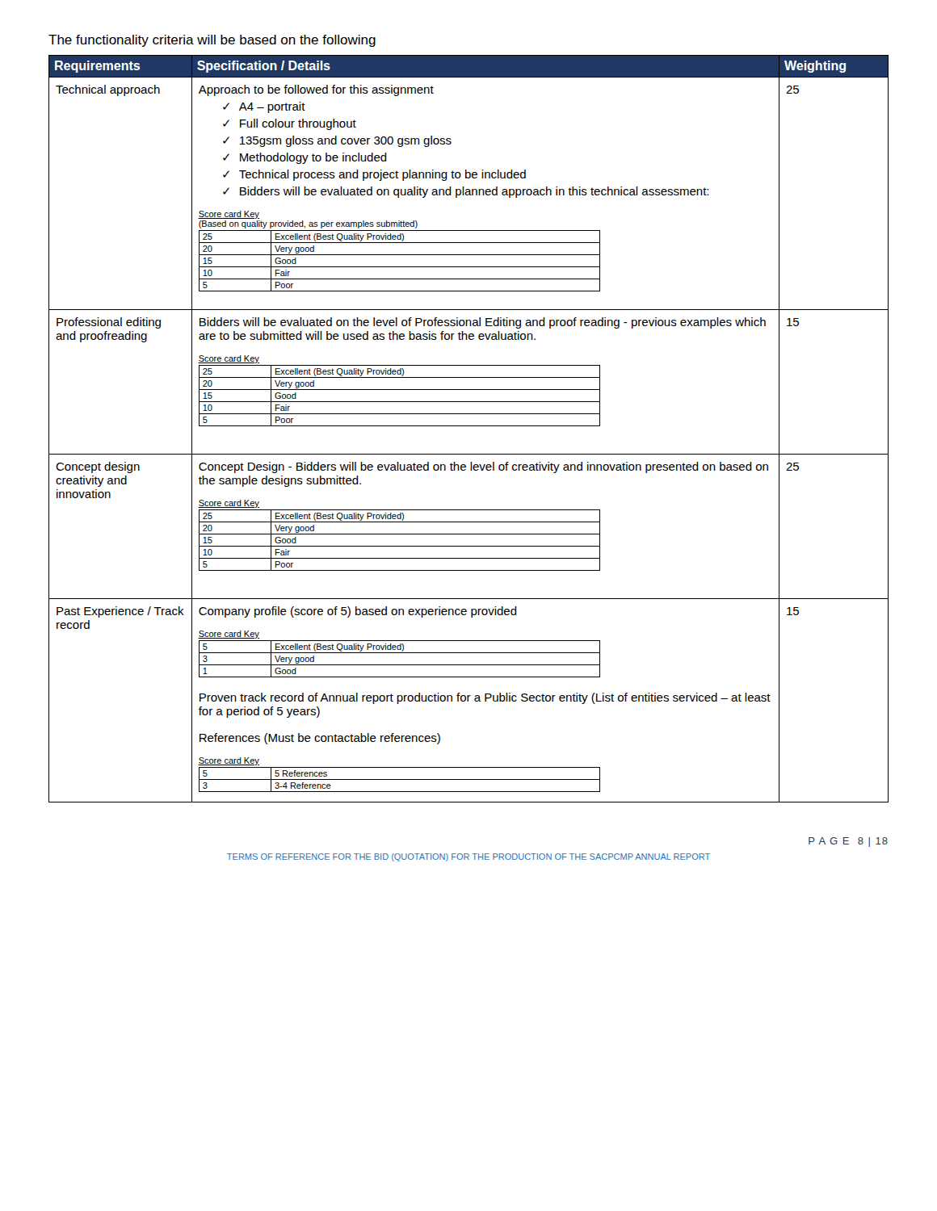The functionality criteria will be based on the following
| Requirements | Specification / Details | Weighting |
| --- | --- | --- |
| Technical approach | Approach to be followed for this assignment A4 – portrait Full colour throughout 135gsm gloss and cover 300 gsm gloss Methodology to be included Technical process and project planning to be included Bidders will be evaluated on quality and planned approach in this technical assessment: Score card Key (Based on quality provided, as per examples submitted) / 25 / Excellent (Best Quality Provided) / / 20 / Very good / / 15 / Good / / 10 / Fair / / 5 / Poor / | 25 |
| Professional editing and proofreading | Bidders will be evaluated on the level of Professional Editing and proof reading - previous examples which are to be submitted will be used as the basis for the evaluation. Score card Key / 25 / Excellent (Best Quality Provided) / / 20 / Very good / / 15 / Good / / 10 / Fair / / 5 / Poor / | 15 |
| Concept design creativity and innovation | Concept Design - Bidders will be evaluated on the level of creativity and innovation presented on based on the sample designs submitted. Score card Key / 25 / Excellent (Best Quality Provided) / / 20 / Very good / / 15 / Good / / 10 / Fair / / 5 / Poor / | 25 |
| Past Experience / Track record | Company profile (score of 5) based on experience provided Score card Key / 5 / Excellent (Best Quality Provided) / / 3 / Very good / / 1 / Good / Proven track record of Annual report production for a Public Sector entity (List of entities serviced – at least for a period of 5 years) References (Must be contactable references) Score card Key / 5 / 5 References / / 3 / 3-4 Reference / | 15 |
P A G E 8 | 18
TERMS OF REFERENCE FOR THE BID (QUOTATION) FOR THE PRODUCTION OF THE SACPCMP ANNUAL REPORT